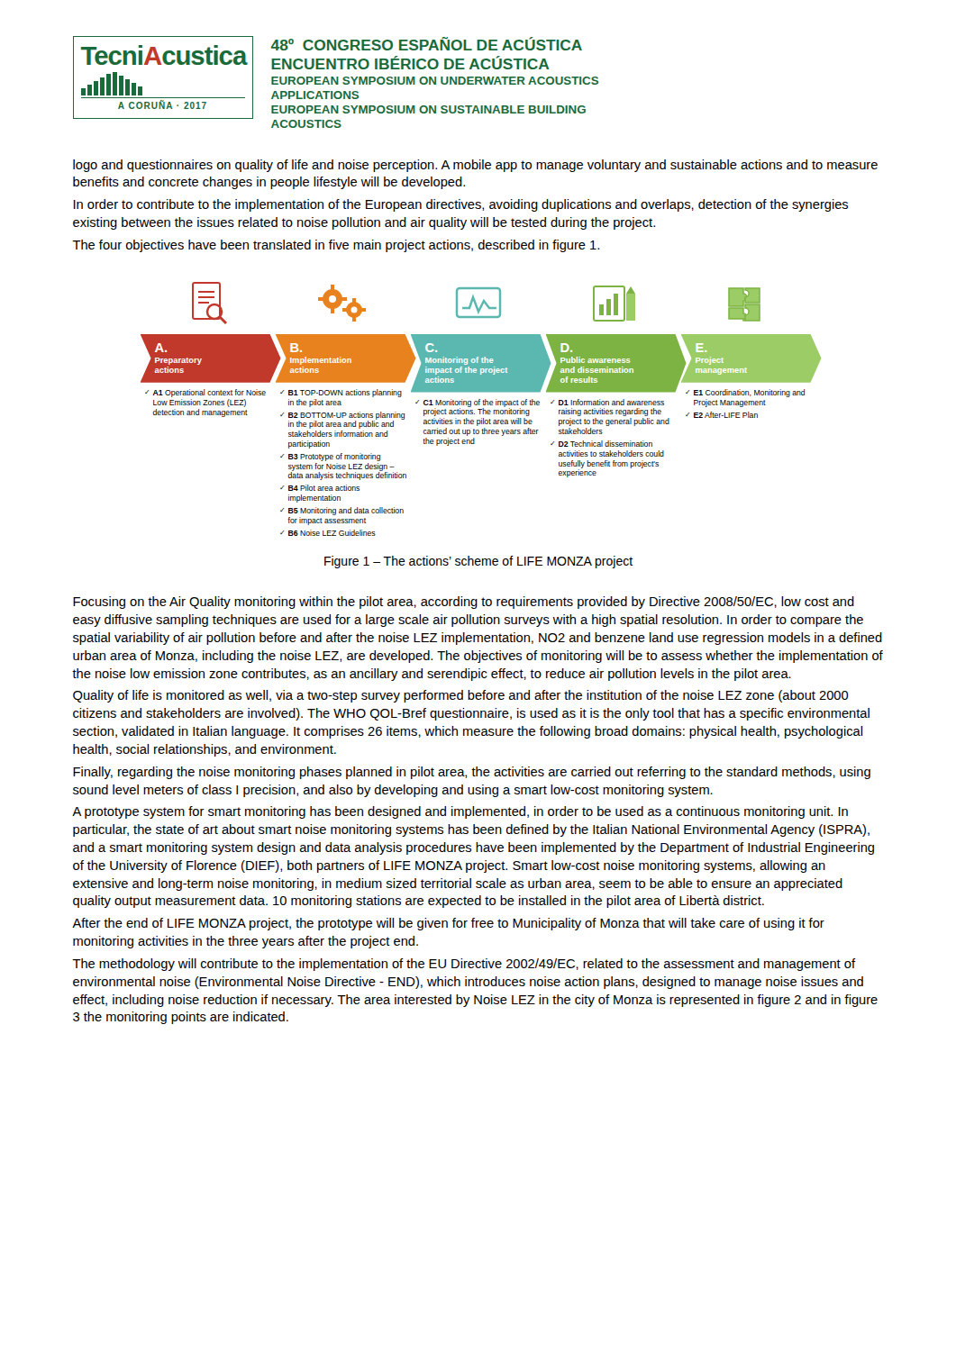TecniAcustica
A CORUÑA · 2017
48º CONGRESO ESPAÑOL DE ACÚSTICA
ENCUENTRO IBÉRICO DE ACÚSTICA
EUROPEAN SYMPOSIUM ON UNDERWATER ACOUSTICS
APPLICATIONS
EUROPEAN SYMPOSIUM ON SUSTAINABLE BUILDING
ACOUSTICS
logo and questionnaires on quality of life and noise perception. A mobile app to manage voluntary and sustainable actions and to measure benefits and concrete changes in people lifestyle will be developed.
In order to contribute to the implementation of the European directives, avoiding duplications and overlaps, detection of the synergies existing between the issues related to noise pollution and air quality will be tested during the project.
The four objectives have been translated in five main project actions, described in figure 1.
A. Preparatory
actions
A1 Operational context for Noise Low Emission Zones (LEZ) detection and management
B. Implementation
actions
B1 TOP-DOWN actions planning in the pilot area
B2 BOTTOM-UP actions planning in the pilot area and public and stakeholders information and participation
B3 Prototype of monitoring system for Noise LEZ design – data analysis techniques definition
B4 Pilot area actions implementation
B5 Monitoring and data collection for impact assessment
B6 Noise LEZ Guidelines
C. Monitoring of the
impact of the project
actions
C1 Monitoring of the impact of the project actions. The monitoring activities in the pilot area will be carried out up to three years after the project end
D. Public awareness
and dissemination
of results
D1 Information and awareness raising activities regarding the project to the general public and stakeholders
D2 Technical dissemination activities to stakeholders could usefully benefit from project's experience
E. Project
management
E1 Coordination, Monitoring and Project Management
E2 After-LIFE Plan
Figure 1 – The actions’ scheme of LIFE MONZA project
Focusing on the Air Quality monitoring within the pilot area, according to requirements provided by Directive 2008/50/EC, low cost and easy diffusive sampling techniques are used for a large scale air pollution surveys with a high spatial resolution. In order to compare the spatial variability of air pollution before and after the noise LEZ implementation, NO2 and benzene land use regression models in a defined urban area of Monza, including the noise LEZ, are developed. The objectives of monitoring will be to assess whether the implementation of the noise low emission zone contributes, as an ancillary and serendipic effect, to reduce air pollution levels in the pilot area.
Quality of life is monitored as well, via a two-step survey performed before and after the institution of the noise LEZ zone (about 2000 citizens and stakeholders are involved). The WHO QOL-Bref questionnaire, is used as it is the only tool that has a specific environmental section, validated in Italian language. It comprises 26 items, which measure the following broad domains: physical health, psychological health, social relationships, and environment.
Finally, regarding the noise monitoring phases planned in pilot area, the activities are carried out referring to the standard methods, using sound level meters of class I precision, and also by developing and using a smart low-cost monitoring system.
A prototype system for smart monitoring has been designed and implemented, in order to be used as a continuous monitoring unit. In particular, the state of art about smart noise monitoring systems has been defined by the Italian National Environmental Agency (ISPRA), and a smart monitoring system design and data analysis procedures have been implemented by the Department of Industrial Engineering of the University of Florence (DIEF), both partners of LIFE MONZA project. Smart low-cost noise monitoring systems, allowing an extensive and long-term noise monitoring, in medium sized territorial scale as urban area, seem to be able to ensure an appreciated quality output measurement data. 10 monitoring stations are expected to be installed in the pilot area of Libertà district.
After the end of LIFE MONZA project, the prototype will be given for free to Municipality of Monza that will take care of using it for monitoring activities in the three years after the project end.
The methodology will contribute to the implementation of the EU Directive 2002/49/EC, related to the assessment and management of environmental noise (Environmental Noise Directive - END), which introduces noise action plans, designed to manage noise issues and effect, including noise reduction if necessary. The area interested by Noise LEZ in the city of Monza is represented in figure 2 and in figure 3 the monitoring points are indicated.